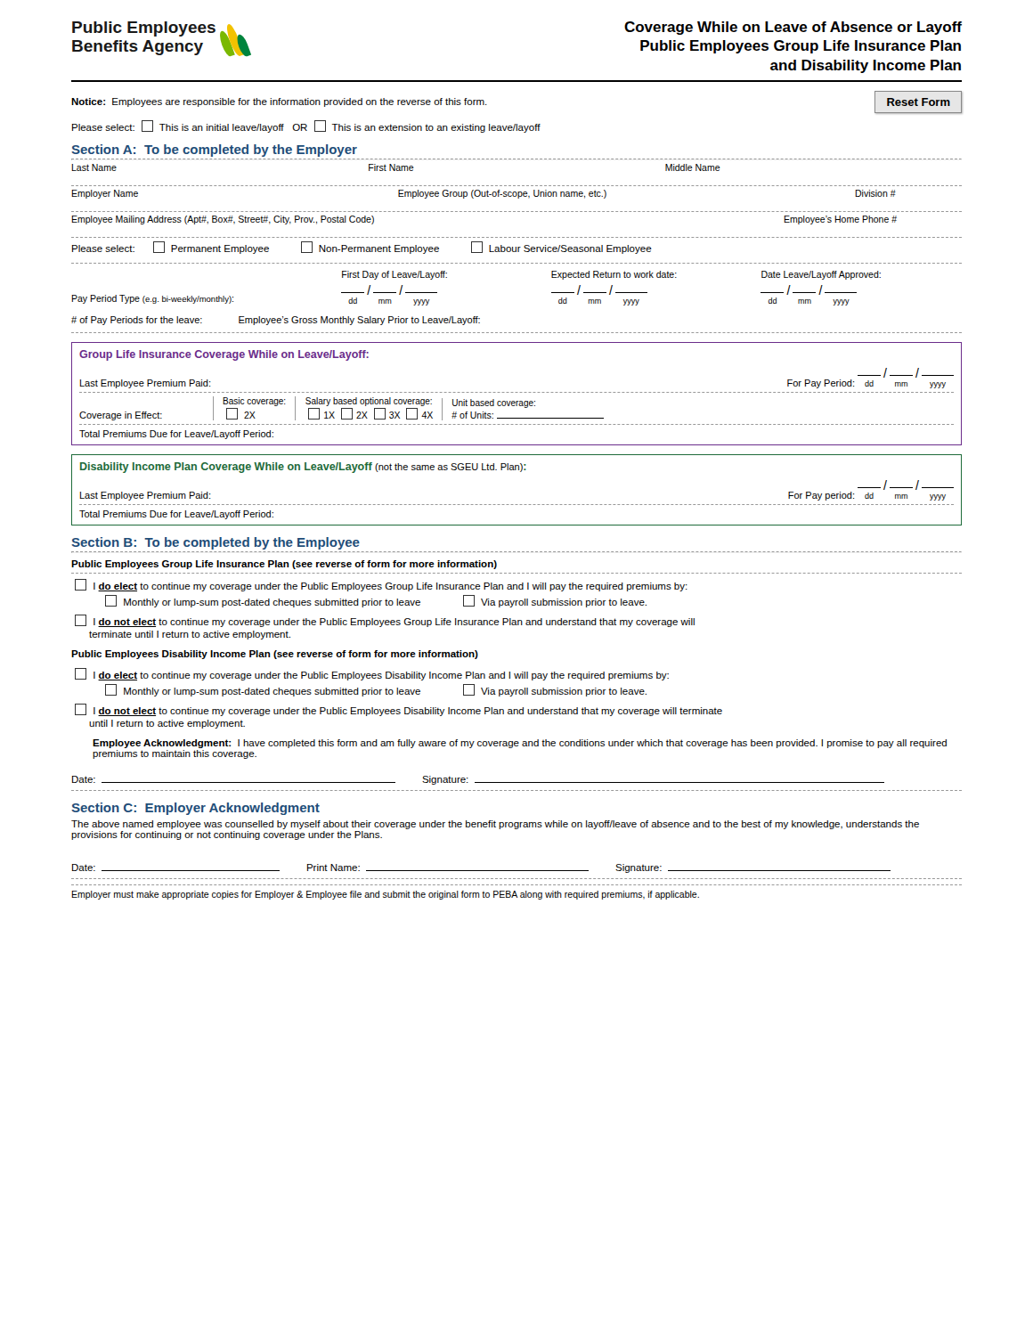Public Employees
Benefits Agency
Coverage While on Leave of Absence or Layoff
Public Employees Group Life Insurance Plan
and Disability Income Plan
Notice: Employees are responsible for the information provided on the reverse of this form.
Reset Form
Please select: This is an initial leave/layoff OR This is an extension to an existing leave/layoff
Section A: To be completed by the Employer
Last Name
First Name
Middle Name
Employer Name
Employee Group (Out-of-scope, Union name, etc.)
Division #
Employee Mailing Address (Apt#, Box#, Street#, City, Prov., Postal Code)
Employee’s Home Phone #
Please select: Permanent Employee Non-Permanent Employee Labour Service/Seasonal Employee
Pay Period Type (e.g. bi-weekly/monthly):
First Day of Leave/Layoff:
/ /
dd mm yyyy
Expected Return to work date:
/ /
dd mm yyyy
Date Leave/Layoff Approved:
/ /
dd mm yyyy
# of Pay Periods for the leave:
Employee’s Gross Monthly Salary Prior to Leave/Layoff:
Group Life Insurance Coverage While on Leave/Layoff:
Last Employee Premium Paid:
For Pay Period: / /
dd mm yyyy
Coverage in Effect:
Basic coverage:
2X
Salary based optional coverage:
1X 2X 3X 4X
Unit based coverage:
# of Units:
Total Premiums Due for Leave/Layoff Period:
Disability Income Plan Coverage While on Leave/Layoff (not the same as SGEU Ltd. Plan):
Last Employee Premium Paid:
For Pay period: / /
dd mm yyyy
Total Premiums Due for Leave/Layoff Period:
Section B: To be completed by the Employee
Public Employees Group Life Insurance Plan (see reverse of form for more information)
I do elect to continue my coverage under the Public Employees Group Life Insurance Plan and I will pay the required premiums by:
Monthly or lump-sum post-dated cheques submitted prior to leave Via payroll submission prior to leave.
I do not elect to continue my coverage under the Public Employees Group Life Insurance Plan and understand that my coverage will
terminate until I return to active employment.
Public Employees Disability Income Plan (see reverse of form for more information)
I do elect to continue my coverage under the Public Employees Disability Income Plan and I will pay the required premiums by:
Monthly or lump-sum post-dated cheques submitted prior to leave Via payroll submission prior to leave.
I do not elect to continue my coverage under the Public Employees Disability Income Plan and understand that my coverage will terminate
until I return to active employment.
Employee Acknowledgment: I have completed this form and am fully aware of my coverage and the conditions under which that coverage has been provided. I promise to pay all required premiums to maintain this coverage.
Date:
Signature:
Section C: Employer Acknowledgment
The above named employee was counselled by myself about their coverage under the benefit programs while on layoff/leave of absence and to the best of my knowledge, understands the provisions for continuing or not continuing coverage under the Plans.
Date:
Print Name:
Signature:
Employer must make appropriate copies for Employer & Employee file and submit the original form to PEBA along with required premiums, if applicable.